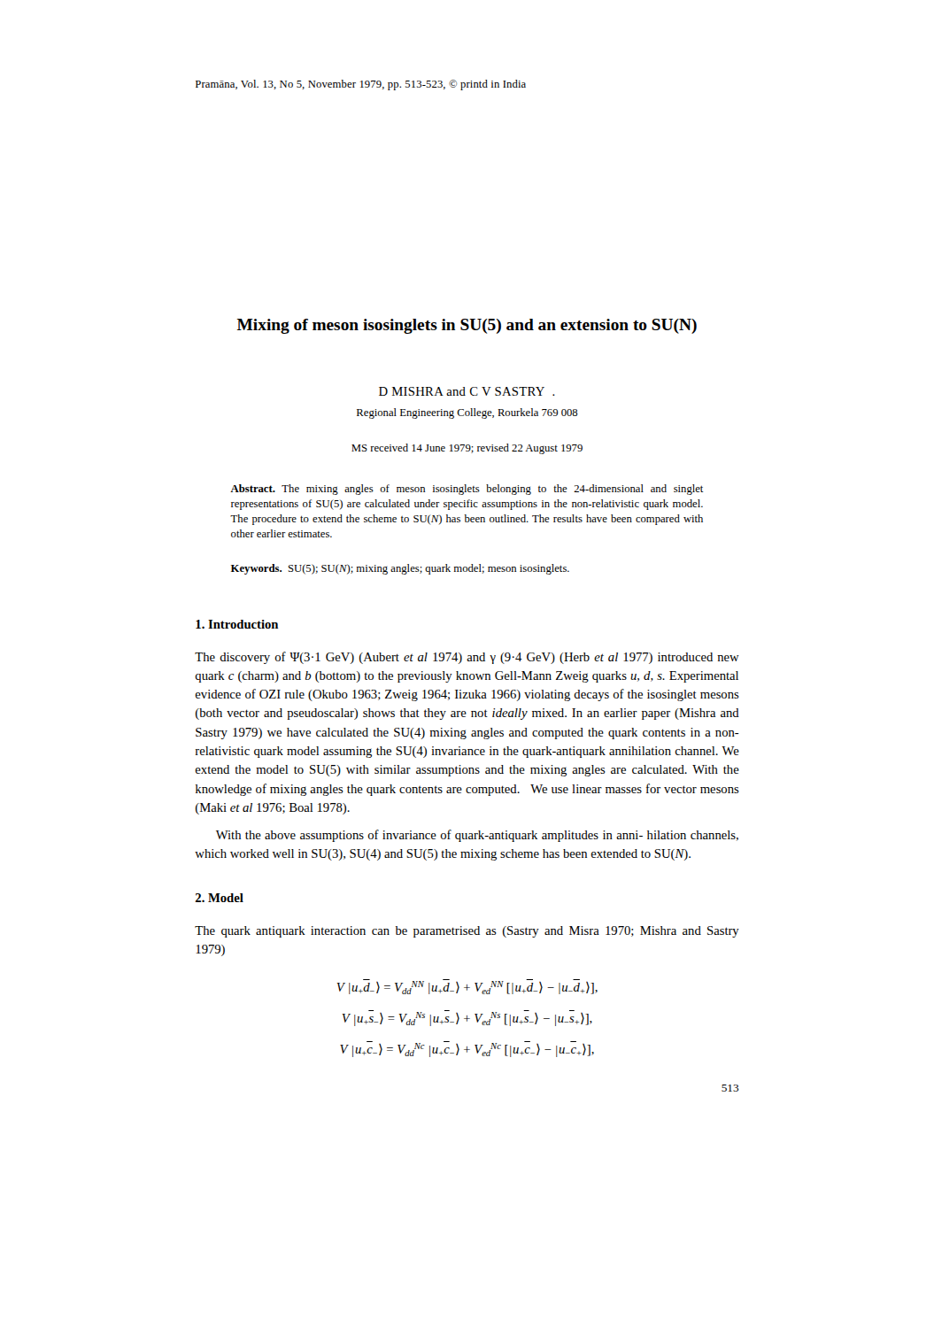Pramāna, Vol. 13, No 5, November 1979, pp. 513-523, © printd in India
Mixing of meson isosinglets in SU(5) and an extension to SU(N)
D MISHRA and C V SASTRY .
Regional Engineering College, Rourkela 769 008
MS received 14 June 1979; revised 22 August 1979
Abstract. The mixing angles of meson isosinglets belonging to the 24-dimensional and singlet representations of SU(5) are calculated under specific assumptions in the non-relativistic quark model. The procedure to extend the scheme to SU(N) has been outlined. The results have been compared with other earlier estimates.
Keywords. SU(5); SU(N); mixing angles; quark model; meson isosinglets.
1. Introduction
The discovery of Ψ(3·1 GeV) (Aubert et al 1974) and γ (9·4 GeV) (Herb et al 1977) introduced new quark c (charm) and b (bottom) to the previously known Gell-Mann Zweig quarks u, d, s. Experimental evidence of OZI rule (Okubo 1963; Zweig 1964; Iizuka 1966) violating decays of the isosinglet mesons (both vector and pseudoscalar) shows that they are not ideally mixed. In an earlier paper (Mishra and Sastry 1979) we have calculated the SU(4) mixing angles and computed the quark contents in a non-relativistic quark model assuming the SU(4) invariance in the quark-antiquark annihilation channel. We extend the model to SU(5) with similar assumptions and the mixing angles are calculated. With the knowledge of mixing angles the quark contents are computed. We use linear masses for vector mesons (Maki et al 1976; Boal 1978).
With the above assumptions of invariance of quark-antiquark amplitudes in anni- hilation channels, which worked well in SU(3), SU(4) and SU(5) the mixing scheme has been extended to SU(N).
2. Model
The quark antiquark interaction can be parametrised as (Sastry and Misra 1970; Mishra and Sastry 1979)
V |u+d−⟩ = VddNN |u+d−⟩ + VedNN [|u+d−⟩ − |u−d+⟩],
V |u+s−⟩ = VddNs |u+s−⟩ + VedNs [|u+s−⟩ − |u−s+⟩],
V |u+c−⟩ = VddNc |u+c−⟩ + VedNc [|u+c−⟩ − |u−c+⟩],
513